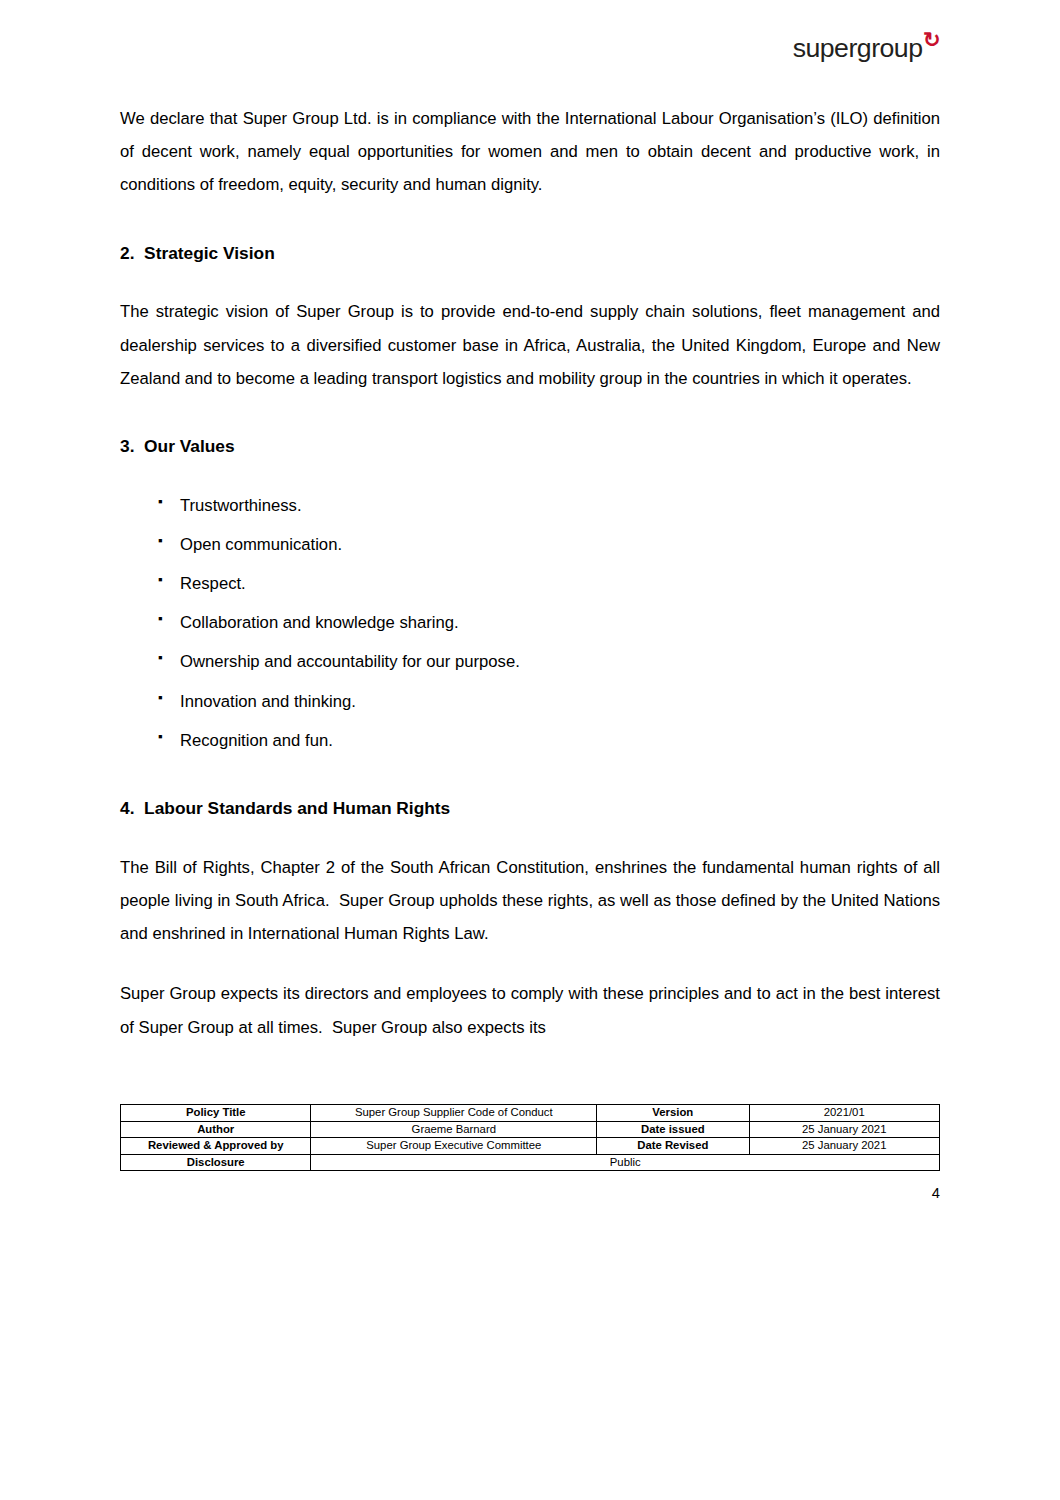supergroup↻
We declare that Super Group Ltd. is in compliance with the International Labour Organisation’s (ILO) definition of decent work, namely equal opportunities for women and men to obtain decent and productive work, in conditions of freedom, equity, security and human dignity.
2. Strategic Vision
The strategic vision of Super Group is to provide end-to-end supply chain solutions, fleet management and dealership services to a diversified customer base in Africa, Australia, the United Kingdom, Europe and New Zealand and to become a leading transport logistics and mobility group in the countries in which it operates.
3. Our Values
Trustworthiness.
Open communication.
Respect.
Collaboration and knowledge sharing.
Ownership and accountability for our purpose.
Innovation and thinking.
Recognition and fun.
4. Labour Standards and Human Rights
The Bill of Rights, Chapter 2 of the South African Constitution, enshrines the fundamental human rights of all people living in South Africa. Super Group upholds these rights, as well as those defined by the United Nations and enshrined in International Human Rights Law.
Super Group expects its directors and employees to comply with these principles and to act in the best interest of Super Group at all times. Super Group also expects its
| Policy Title | Super Group Supplier Code of Conduct | Version | 2021/01 |
| Author | Graeme Barnard | Date issued | 25 January 2021 |
| Reviewed & Approved by | Super Group Executive Committee | Date Revised | 25 January 2021 |
| Disclosure | Public |
4